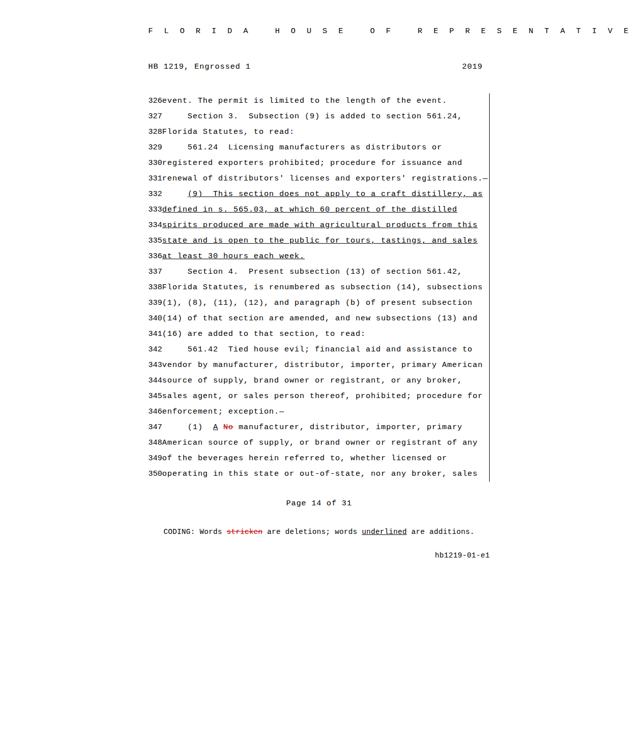F L O R I D A H O U S E O F R E P R E S E N T A T I V E S
HB 1219, Engrossed 1 2019
| 326 | event. The permit is limited to the length of the event. |
| 327 | Section 3. Subsection (9) is added to section 561.24, |
| 328 | Florida Statutes, to read: |
| 329 | 561.24 Licensing manufacturers as distributors or |
| 330 | registered exporters prohibited; procedure for issuance and |
| 331 | renewal of distributors' licenses and exporters' registrations.— |
| 332 | (9) This section does not apply to a craft distillery, as |
| 333 | defined in s. 565.03, at which 60 percent of the distilled |
| 334 | spirits produced are made with agricultural products from this |
| 335 | state and is open to the public for tours, tastings, and sales |
| 336 | at least 30 hours each week. |
| 337 | Section 4. Present subsection (13) of section 561.42, |
| 338 | Florida Statutes, is renumbered as subsection (14), subsections |
| 339 | (1), (8), (11), (12), and paragraph (b) of present subsection |
| 340 | (14) of that section are amended, and new subsections (13) and |
| 341 | (16) are added to that section, to read: |
| 342 | 561.42 Tied house evil; financial aid and assistance to |
| 343 | vendor by manufacturer, distributor, importer, primary American |
| 344 | source of supply, brand owner or registrant, or any broker, |
| 345 | sales agent, or sales person thereof, prohibited; procedure for |
| 346 | enforcement; exception.— |
| 347 | (1) A No manufacturer, distributor, importer, primary |
| 348 | American source of supply, or brand owner or registrant of any |
| 349 | of the beverages herein referred to, whether licensed or |
| 350 | operating in this state or out-of-state, nor any broker, sales |
Page 14 of 31
CODING: Words stricken are deletions; words underlined are additions.
hb1219-01-e1